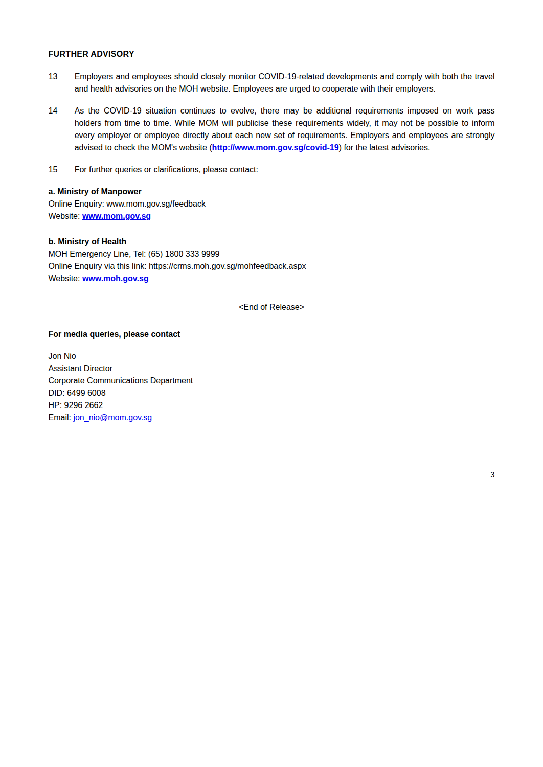FURTHER ADVISORY
13
Employers and employees should closely monitor COVID-19-related developments and comply with both the travel and health advisories on the MOH website. Employees are urged to cooperate with their employers.
14
As the COVID-19 situation continues to evolve, there may be additional requirements imposed on work pass holders from time to time. While MOM will publicise these requirements widely, it may not be possible to inform every employer or employee directly about each new set of requirements. Employers and employees are strongly advised to check the MOM's website (http://www.mom.gov.sg/covid-19) for the latest advisories.
15
For further queries or clarifications, please contact:
a. Ministry of Manpower
Online Enquiry: www.mom.gov.sg/feedback
Website: www.mom.gov.sg
b. Ministry of Health
MOH Emergency Line, Tel: (65) 1800 333 9999
Online Enquiry via this link: https://crms.moh.gov.sg/mohfeedback.aspx
Website: www.moh.gov.sg
<End of Release>
For media queries, please contact
Jon Nio
Assistant Director
Corporate Communications Department
DID: 6499 6008
HP: 9296 2662
Email: jon_nio@mom.gov.sg
3